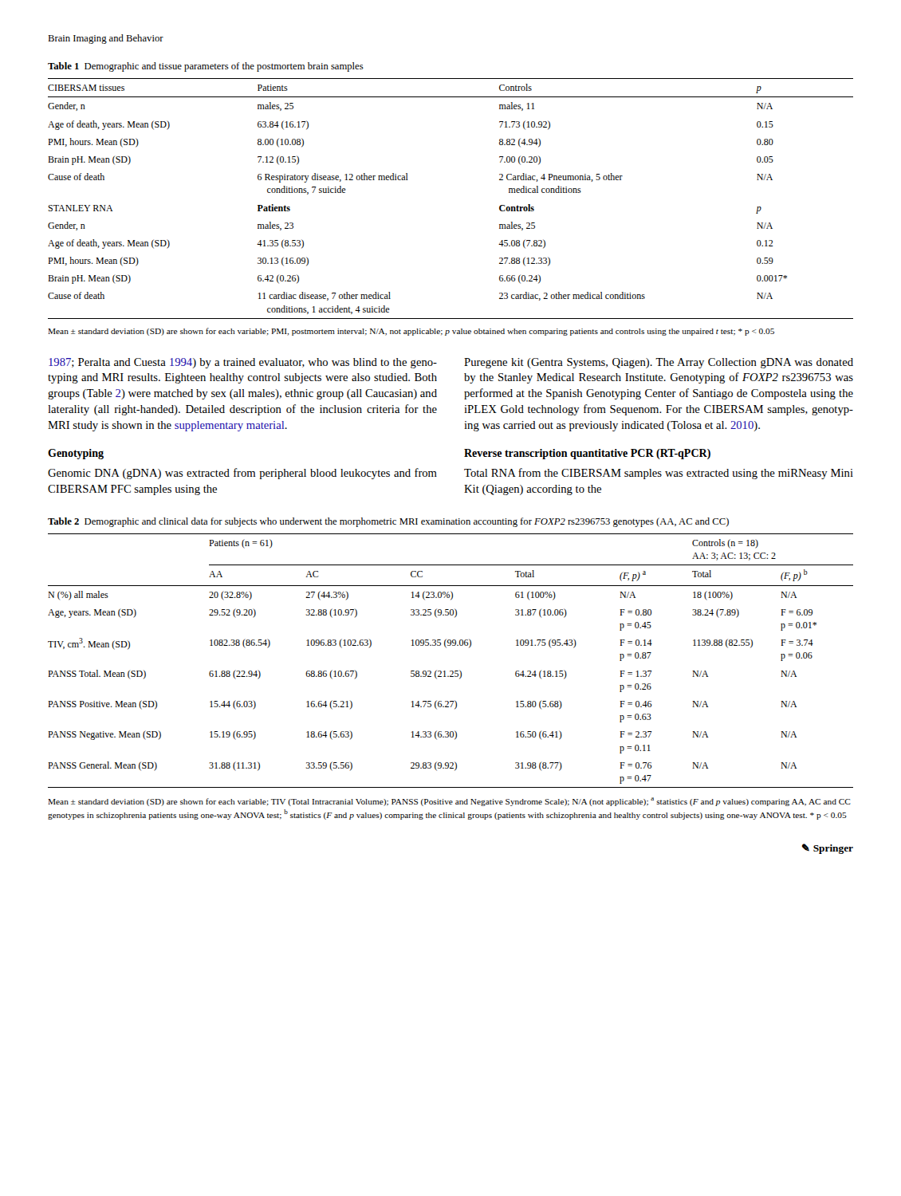Brain Imaging and Behavior
Table 1 Demographic and tissue parameters of the postmortem brain samples
| CIBERSAM tissues | Patients | Controls | p |
| --- | --- | --- | --- |
| Gender, n | males, 25 | males, 11 | N/A |
| Age of death, years. Mean (SD) | 63.84 (16.17) | 71.73 (10.92) | 0.15 |
| PMI, hours. Mean (SD) | 8.00 (10.08) | 8.82 (4.94) | 0.80 |
| Brain pH. Mean (SD) | 7.12 (0.15) | 7.00 (0.20) | 0.05 |
| Cause of death | 6 Respiratory disease, 12 other medical conditions, 7 suicide | 2 Cardiac, 4 Pneumonia, 5 other medical conditions | N/A |
| STANLEY RNA | Patients | Controls | p |
| Gender, n | males, 23 | males, 25 | N/A |
| Age of death, years. Mean (SD) | 41.35 (8.53) | 45.08 (7.82) | 0.12 |
| PMI, hours. Mean (SD) | 30.13 (16.09) | 27.88 (12.33) | 0.59 |
| Brain pH. Mean (SD) | 6.42 (0.26) | 6.66 (0.24) | 0.0017* |
| Cause of death | 11 cardiac disease, 7 other medical conditions, 1 accident, 4 suicide | 23 cardiac, 2 other medical conditions | N/A |
Mean ± standard deviation (SD) are shown for each variable; PMI, postmortem interval; N/A, not applicable; p value obtained when comparing patients and controls using the unpaired t test; * p < 0.05
1987; Peralta and Cuesta 1994) by a trained evaluator, who was blind to the genotyping and MRI results. Eighteen healthy control subjects were also studied. Both groups (Table 2) were matched by sex (all males), ethnic group (all Caucasian) and laterality (all right-handed). Detailed description of the inclusion criteria for the MRI study is shown in the supplementary material.
Genotyping
Genomic DNA (gDNA) was extracted from peripheral blood leukocytes and from CIBERSAM PFC samples using the
Puregene kit (Gentra Systems, Qiagen). The Array Collection gDNA was donated by the Stanley Medical Research Institute. Genotyping of FOXP2 rs2396753 was performed at the Spanish Genotyping Center of Santiago de Compostela using the iPLEX Gold technology from Sequenom. For the CIBERSAM samples, genotyping was carried out as previously indicated (Tolosa et al. 2010).
Reverse transcription quantitative PCR (RT-qPCR)
Total RNA from the CIBERSAM samples was extracted using the miRNeasy Mini Kit (Qiagen) according to the
Table 2 Demographic and clinical data for subjects who underwent the morphometric MRI examination accounting for FOXP2 rs2396753 genotypes (AA, AC and CC)
| | Patients (n = 61) | Controls (n = 18) AA: 3; AC: 13; CC: 2 |
| --- | --- | --- |
| AA | AC | CC | Total | (F, p) a | Total | (F, p) b |
| N (%) all males | 20 (32.8%) | 27 (44.3%) | 14 (23.0%) | 61 (100%) | N/A | 18 (100%) | N/A |
| Age, years. Mean (SD) | 29.52 (9.20) | 32.88 (10.97) | 33.25 (9.50) | 31.87 (10.06) | F = 0.80 p = 0.45 | 38.24 (7.89) | F = 6.09 p = 0.01* |
| TIV, cm 3 . Mean (SD) | 1082.38 (86.54) | 1096.83 (102.63) | 1095.35 (99.06) | 1091.75 (95.43) | F = 0.14 p = 0.87 | 1139.88 (82.55) | F = 3.74 p = 0.06 |
| PANSS Total. Mean (SD) | 61.88 (22.94) | 68.86 (10.67) | 58.92 (21.25) | 64.24 (18.15) | F = 1.37 p = 0.26 | N/A | N/A |
| PANSS Positive. Mean (SD) | 15.44 (6.03) | 16.64 (5.21) | 14.75 (6.27) | 15.80 (5.68) | F = 0.46 p = 0.63 | N/A | N/A |
| PANSS Negative. Mean (SD) | 15.19 (6.95) | 18.64 (5.63) | 14.33 (6.30) | 16.50 (6.41) | F = 2.37 p = 0.11 | N/A | N/A |
| PANSS General. Mean (SD) | 31.88 (11.31) | 33.59 (5.56) | 29.83 (9.92) | 31.98 (8.77) | F = 0.76 p = 0.47 | N/A | N/A |
Mean ± standard deviation (SD) are shown for each variable; TIV (Total Intracranial Volume); PANSS (Positive and Negative Syndrome Scale); N/A (not applicable); a statistics (F and p values) comparing AA, AC and CC genotypes in schizophrenia patients using one-way ANOVA test; b statistics (F and p values) comparing the clinical groups (patients with schizophrenia and healthy control subjects) using one-way ANOVA test. * p < 0.05
✎ Springer